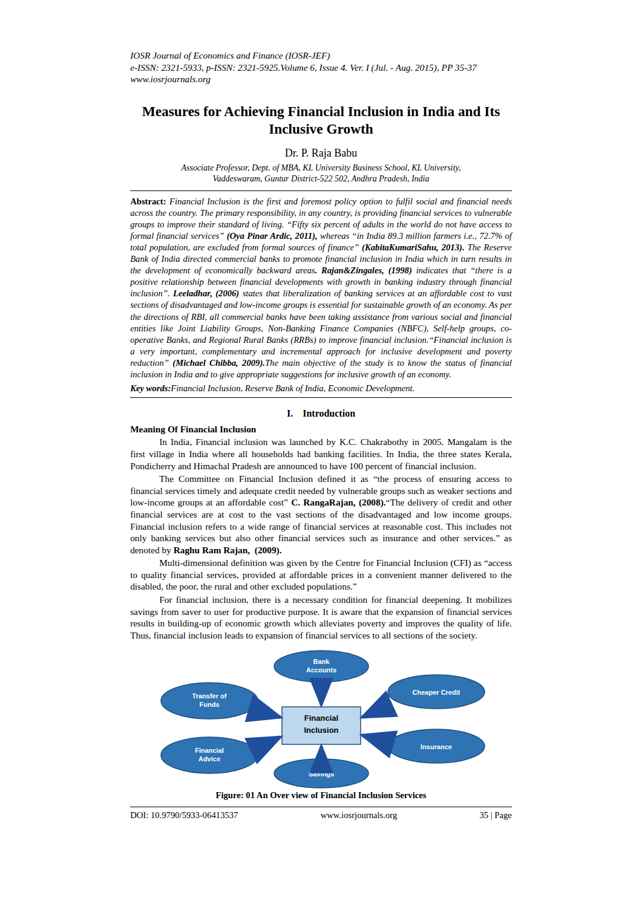IOSR Journal of Economics and Finance (IOSR-JEF)
e-ISSN: 2321-5933, p-ISSN: 2321-5925.Volume 6, Issue 4. Ver. I (Jul. - Aug. 2015), PP 35-37
www.iosrjournals.org
Measures for Achieving Financial Inclusion in India and Its
Inclusive Growth
Dr. P. Raja Babu
Associate Professor, Dept. of MBA, KL University Business School, KL University,
Vaddeswaram, Guntur District-522 502, Andhra Pradesh, India
Abstract: Financial Inclusion is the first and foremost policy option to fulfil social and financial needs across the country. The primary responsibility, in any country, is providing financial services to vulnerable groups to improve their standard of living. “Fifty six percent of adults in the world do not have access to formal financial services” (Oya Pinar Ardic, 2011), whereas “in India 89.3 million farmers i.e., 72.7% of total population, are excluded from formal sources of finance” (KabitaKumariSahu, 2013). The Reserve Bank of India directed commercial banks to promote financial inclusion in India which in turn results in the development of economically backward areas. Rajan&Zingales, (1998) indicates that “there is a positive relationship between financial developments with growth in banking industry through financial inclusion”. Leeladhar, (2006) states that liberalization of banking services at an affordable cost to vast sections of disadvantaged and low-income groups is essential for sustainable growth of an economy. As per the directions of RBI, all commercial banks have been taking assistance from various social and financial entities like Joint Liability Groups, Non-Banking Finance Companies (NBFC), Self-help groups, co-operative Banks, and Regional Rural Banks (RRBs) to improve financial inclusion.“Financial inclusion is a very important, complementary and incremental approach for inclusive development and poverty reduction” (Michael Chibba, 2009). The main objective of the study is to know the status of financial inclusion in India and to give appropriate suggestions for inclusive growth of an economy.
Key words: Financial Inclusion, Reserve Bank of India, Economic Development.
I. Introduction
Meaning Of Financial Inclusion
In India, Financial inclusion was launched by K.C. Chakrabothy in 2005. Mangalam is the first village in India where all households had banking facilities. In India, the three states Kerala, Pondicherry and Himachal Pradesh are announced to have 100 percent of financial inclusion.
The Committee on Financial Inclusion defined it as “the process of ensuring access to financial services timely and adequate credit needed by vulnerable groups such as weaker sections and low-income groups at an affordable cost” C. RangaRajan, (2008).“The delivery of credit and other financial services are at cost to the vast sections of the disadvantaged and low income groups. Financial inclusion refers to a wide range of financial services at reasonable cost. This includes not only banking services but also other financial services such as insurance and other services.” as denoted by Raghu Ram Rajan, (2009).
Multi-dimensional definition was given by the Centre for Financial Inclusion (CFI) as “access to quality financial services, provided at affordable prices in a convenient manner delivered to the disabled, the poor, the rural and other excluded populations.”
For financial inclusion, there is a necessary condition for financial deepening. It mobilizes savings from saver to user for productive purpose. It is aware that the expansion of financial services results in building-up of economic growth which alleviates poverty and improves the quality of life. Thus, financial inclusion leads to expansion of financial services to all sections of the society.
Bank Accounts Transfer of Funds Cheaper Credit Insurance Financial Advice Savings Financial Inclusion
Figure: 01 An Over view of Financial Inclusion Services
DOI: 10.9790/5933-06413537
www.iosrjournals.org
35 | Page